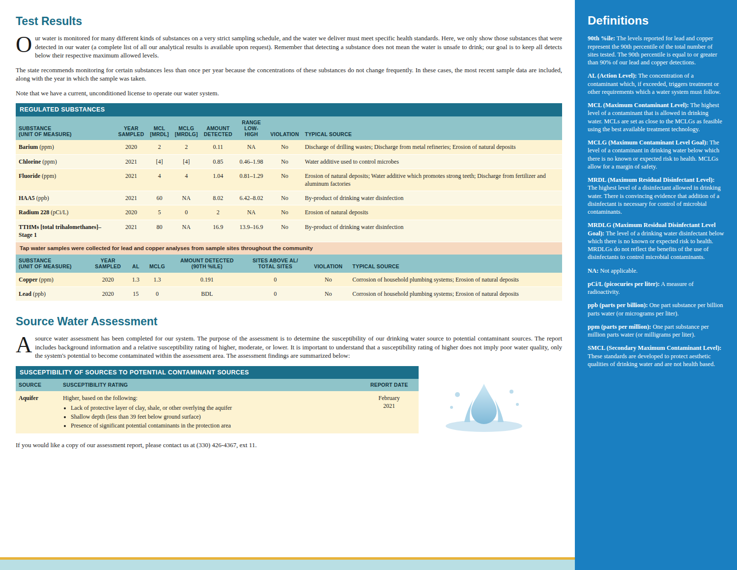Test Results
Our water is monitored for many different kinds of substances on a very strict sampling schedule, and the water we deliver must meet specific health standards. Here, we only show those substances that were detected in our water (a complete list of all our analytical results is available upon request). Remember that detecting a substance does not mean the water is unsafe to drink; our goal is to keep all detects below their respective maximum allowed levels.
The state recommends monitoring for certain substances less than once per year because the concentrations of these substances do not change frequently. In these cases, the most recent sample data are included, along with the year in which the sample was taken.
Note that we have a current, unconditioned license to operate our water system.
REGULATED SUBSTANCES
| SUBSTANCE (UNIT OF MEASURE) | YEAR SAMPLED | MCL [MRDL] | MCLG [MRDLG] | AMOUNT DETECTED | RANGE LOW-HIGH | VIOLATION | TYPICAL SOURCE |
| --- | --- | --- | --- | --- | --- | --- | --- |
| Barium (ppm) | 2020 | 2 | 2 | 0.11 | NA | No | Discharge of drilling wastes; Discharge from metal refineries; Erosion of natural deposits |
| Chlorine (ppm) | 2021 | [4] | [4] | 0.85 | 0.46–1.98 | No | Water additive used to control microbes |
| Fluoride (ppm) | 2021 | 4 | 4 | 1.04 | 0.81–1.29 | No | Erosion of natural deposits; Water additive which promotes strong teeth; Discharge from fertilizer and aluminum factories |
| HAA5 (ppb) | 2021 | 60 | NA | 8.02 | 6.42–8.02 | No | By-product of drinking water disinfection |
| Radium 228 (pCi/L) | 2020 | 5 | 0 | 2 | NA | No | Erosion of natural deposits |
| TTHMs [total trihalomethanes]–Stage 1 | 2021 | 80 | NA | 16.9 | 13.9–16.9 | No | By-product of drinking water disinfection |
Tap water samples were collected for lead and copper analyses from sample sites throughout the community
| SUBSTANCE (UNIT OF MEASURE) | YEAR SAMPLED | AL | MCLG | AMOUNT DETECTED (90TH %ILE) | SITES ABOVE AL/ TOTAL SITES | VIOLATION | TYPICAL SOURCE |
| --- | --- | --- | --- | --- | --- | --- | --- |
| Copper (ppm) | 2020 | 1.3 | 1.3 | 0.191 | 0 | No | Corrosion of household plumbing systems; Erosion of natural deposits |
| Lead (ppb) | 2020 | 15 | 0 | BDL | 0 | No | Corrosion of household plumbing systems; Erosion of natural deposits |
Source Water Assessment
A source water assessment has been completed for our system. The purpose of the assessment is to determine the susceptibility of our drinking water source to potential contaminant sources. The report includes background information and a relative susceptibility rating of higher, moderate, or lower. It is important to understand that a susceptibility rating of higher does not imply poor water quality, only the system's potential to become contaminated within the assessment area. The assessment findings are summarized below:
SUSCEPTIBILITY OF SOURCES TO POTENTIAL CONTAMINANT SOURCES
| SOURCE | SUSCEPTIBILITY RATING | REPORT DATE |
| --- | --- | --- |
| Aquifer | Higher, based on the following: Lack of protective layer of clay, shale, or other overlying the aquifer Shallow depth (less than 39 feet below ground surface) Presence of significant potential contaminants in the protection area | February 2021 |
If you would like a copy of our assessment report, please contact us at (330) 426-4367, ext 11.
Definitions
90th %ile: The levels reported for lead and copper represent the 90th percentile of the total number of sites tested. The 90th percentile is equal to or greater than 90% of our lead and copper detections.
AL (Action Level): The concentration of a contaminant which, if exceeded, triggers treatment or other requirements which a water system must follow.
MCL (Maximum Contaminant Level): The highest level of a contaminant that is allowed in drinking water. MCLs are set as close to the MCLGs as feasible using the best available treatment technology.
MCLG (Maximum Contaminant Level Goal): The level of a contaminant in drinking water below which there is no known or expected risk to health. MCLGs allow for a margin of safety.
MRDL (Maximum Residual Disinfectant Level): The highest level of a disinfectant allowed in drinking water. There is convincing evidence that addition of a disinfectant is necessary for control of microbial contaminants.
MRDLG (Maximum Residual Disinfectant Level Goal): The level of a drinking water disinfectant below which there is no known or expected risk to health. MRDLGs do not reflect the benefits of the use of disinfectants to control microbial contaminants.
NA: Not applicable.
pCi/L (picocuries per liter): A measure of radioactivity.
ppb (parts per billion): One part substance per billion parts water (or micrograms per liter).
ppm (parts per million): One part substance per million parts water (or milligrams per liter).
SMCL (Secondary Maximum Contaminant Level): These standards are developed to protect aesthetic qualities of drinking water and are not health based.